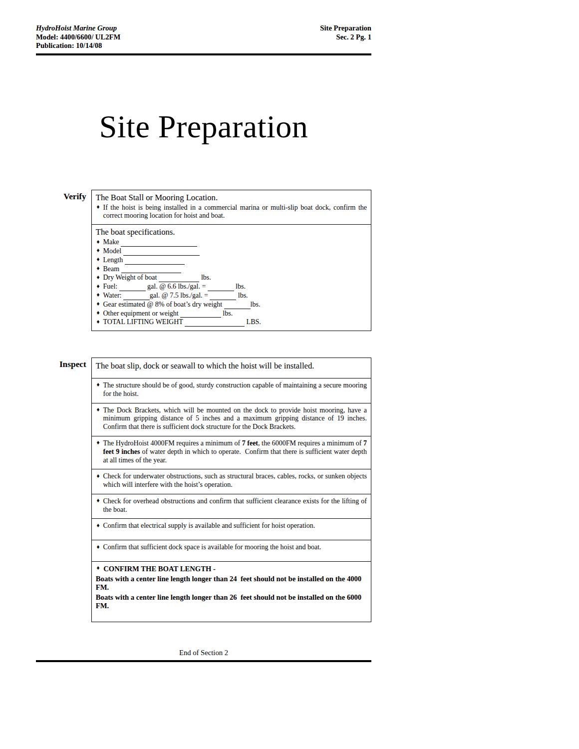HydroHoist Marine Group
Model: 4400/6600/ UL2FM
Publication: 10/14/08
Site Preparation
Sec. 2 Pg. 1
Site Preparation
Verify
| The Boat Stall or Mooring Location. If the hoist is being installed in a commercial marina or multi-slip boat dock, confirm the correct mooring location for hoist and boat. |
| The boat specifications. Make Model Length Beam Dry Weight of boat lbs. Fuel: gal. @ 6.6 lbs./gal. = lbs. Water: gal. @ 7.5 lbs./gal. = lbs. Gear estimated @ 8% of boat’s dry weight lbs. Other equipment or weight lbs. TOTAL LIFTING WEIGHT LBS. |
Inspect
| The boat slip, dock or seawall to which the hoist will be installed. |
| The structure should be of good, sturdy construction capable of maintaining a secure mooring for the hoist. |
| The Dock Brackets, which will be mounted on the dock to provide hoist mooring, have a minimum gripping distance of 5 inches and a maximum gripping distance of 19 inches. Confirm that there is sufficient dock structure for the Dock Brackets. |
| The HydroHoist 4000FM requires a minimum of 7 feet , the 6000FM requires a minimum of 7 feet 9 inches of water depth in which to operate. Confirm that there is sufficient water depth at all times of the year. |
| Check for underwater obstructions, such as structural braces, cables, rocks, or sunken objects which will interfere with the hoist’s operation. |
| Check for overhead obstructions and confirm that sufficient clearance exists for the lifting of the boat. |
| Confirm that electrical supply is available and sufficient for hoist operation. |
| Confirm that sufficient dock space is available for mooring the hoist and boat. |
| CONFIRM THE BOAT LENGTH - Boats with a center line length longer than 24 feet should not be installed on the 4000 FM. Boats with a center line length longer than 26 feet should not be installed on the 6000 FM. |
End of Section 2